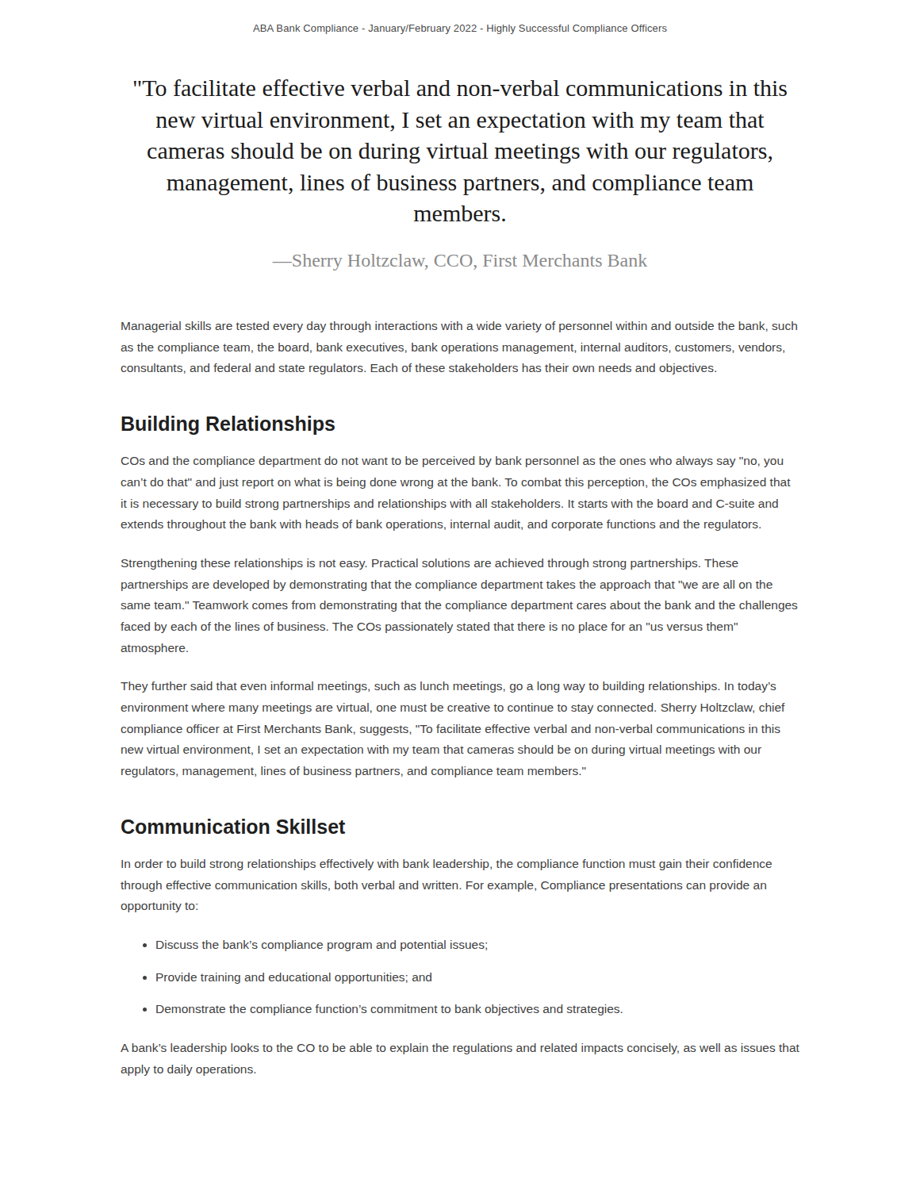ABA Bank Compliance - January/February 2022 - Highly Successful Compliance Officers
"To facilitate effective verbal and non-verbal communications in this new virtual environment, I set an expectation with my team that cameras should be on during virtual meetings with our regulators, management, lines of business partners, and compliance team members.
—Sherry Holtzclaw, CCO, First Merchants Bank
Managerial skills are tested every day through interactions with a wide variety of personnel within and outside the bank, such as the compliance team, the board, bank executives, bank operations management, internal auditors, customers, vendors, consultants, and federal and state regulators. Each of these stakeholders has their own needs and objectives.
Building Relationships
COs and the compliance department do not want to be perceived by bank personnel as the ones who always say "no, you can’t do that" and just report on what is being done wrong at the bank. To combat this perception, the COs emphasized that it is necessary to build strong partnerships and relationships with all stakeholders. It starts with the board and C-suite and extends throughout the bank with heads of bank operations, internal audit, and corporate functions and the regulators.
Strengthening these relationships is not easy. Practical solutions are achieved through strong partnerships. These partnerships are developed by demonstrating that the compliance department takes the approach that "we are all on the same team." Teamwork comes from demonstrating that the compliance department cares about the bank and the challenges faced by each of the lines of business. The COs passionately stated that there is no place for an "us versus them" atmosphere.
They further said that even informal meetings, such as lunch meetings, go a long way to building relationships. In today’s environment where many meetings are virtual, one must be creative to continue to stay connected. Sherry Holtzclaw, chief compliance officer at First Merchants Bank, suggests, "To facilitate effective verbal and non-verbal communications in this new virtual environment, I set an expectation with my team that cameras should be on during virtual meetings with our regulators, management, lines of business partners, and compliance team members."
Communication Skillset
In order to build strong relationships effectively with bank leadership, the compliance function must gain their confidence through effective communication skills, both verbal and written. For example, Compliance presentations can provide an opportunity to:
Discuss the bank’s compliance program and potential issues;
Provide training and educational opportunities; and
Demonstrate the compliance function’s commitment to bank objectives and strategies.
A bank’s leadership looks to the CO to be able to explain the regulations and related impacts concisely, as well as issues that apply to daily operations.